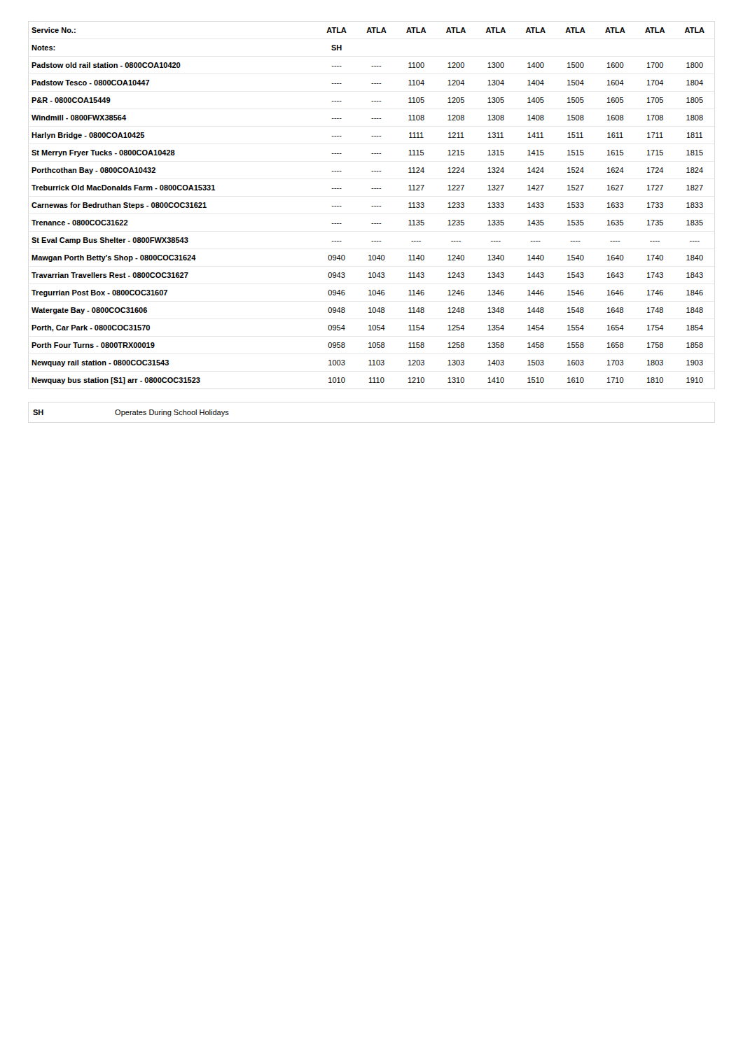| Service No.: | ATLA | ATLA | ATLA | ATLA | ATLA | ATLA | ATLA | ATLA | ATLA | ATLA |
| --- | --- | --- | --- | --- | --- | --- | --- | --- | --- | --- |
| Notes: | SH | | | | | | | | | |
| Padstow old rail station - 0800COA10420 | ---- | ---- | 1100 | 1200 | 1300 | 1400 | 1500 | 1600 | 1700 | 1800 |
| Padstow Tesco - 0800COA10447 | ---- | ---- | 1104 | 1204 | 1304 | 1404 | 1504 | 1604 | 1704 | 1804 |
| P&R - 0800COA15449 | ---- | ---- | 1105 | 1205 | 1305 | 1405 | 1505 | 1605 | 1705 | 1805 |
| Windmill - 0800FWX38564 | ---- | ---- | 1108 | 1208 | 1308 | 1408 | 1508 | 1608 | 1708 | 1808 |
| Harlyn Bridge - 0800COA10425 | ---- | ---- | 1111 | 1211 | 1311 | 1411 | 1511 | 1611 | 1711 | 1811 |
| St Merryn Fryer Tucks - 0800COA10428 | ---- | ---- | 1115 | 1215 | 1315 | 1415 | 1515 | 1615 | 1715 | 1815 |
| Porthcothan Bay - 0800COA10432 | ---- | ---- | 1124 | 1224 | 1324 | 1424 | 1524 | 1624 | 1724 | 1824 |
| Treburrick Old MacDonalds Farm - 0800COA15331 | ---- | ---- | 1127 | 1227 | 1327 | 1427 | 1527 | 1627 | 1727 | 1827 |
| Carnewas for Bedruthan Steps - 0800COC31621 | ---- | ---- | 1133 | 1233 | 1333 | 1433 | 1533 | 1633 | 1733 | 1833 |
| Trenance - 0800COC31622 | ---- | ---- | 1135 | 1235 | 1335 | 1435 | 1535 | 1635 | 1735 | 1835 |
| St Eval Camp Bus Shelter - 0800FWX38543 | ---- | ---- | ---- | ---- | ---- | ---- | ---- | ---- | ---- | ---- |
| Mawgan Porth Betty's Shop - 0800COC31624 | 0940 | 1040 | 1140 | 1240 | 1340 | 1440 | 1540 | 1640 | 1740 | 1840 |
| Travarrian Travellers Rest - 0800COC31627 | 0943 | 1043 | 1143 | 1243 | 1343 | 1443 | 1543 | 1643 | 1743 | 1843 |
| Tregurrian Post Box - 0800COC31607 | 0946 | 1046 | 1146 | 1246 | 1346 | 1446 | 1546 | 1646 | 1746 | 1846 |
| Watergate Bay - 0800COC31606 | 0948 | 1048 | 1148 | 1248 | 1348 | 1448 | 1548 | 1648 | 1748 | 1848 |
| Porth, Car Park - 0800COC31570 | 0954 | 1054 | 1154 | 1254 | 1354 | 1454 | 1554 | 1654 | 1754 | 1854 |
| Porth Four Turns - 0800TRX00019 | 0958 | 1058 | 1158 | 1258 | 1358 | 1458 | 1558 | 1658 | 1758 | 1858 |
| Newquay rail station - 0800COC31543 | 1003 | 1103 | 1203 | 1303 | 1403 | 1503 | 1603 | 1703 | 1803 | 1903 |
| Newquay bus station [S1] arr - 0800COC31523 | 1010 | 1110 | 1210 | 1310 | 1410 | 1510 | 1610 | 1710 | 1810 | 1910 |
| SH | Operates During School Holidays |